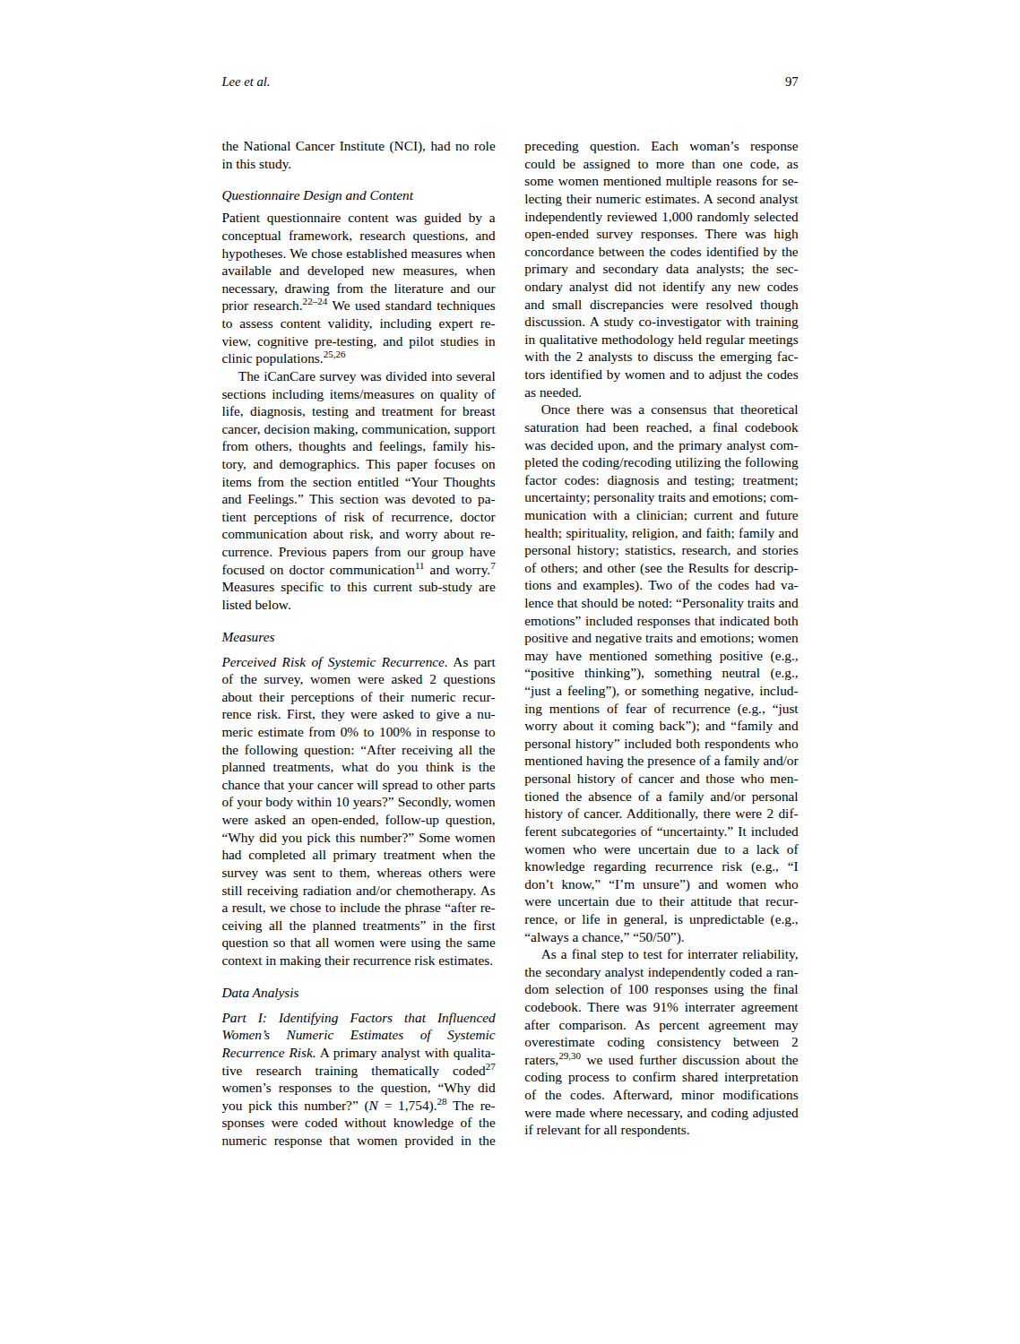Lee et al. 97
the National Cancer Institute (NCI), had no role in this study.
Questionnaire Design and Content
Patient questionnaire content was guided by a conceptual framework, research questions, and hypotheses. We chose established measures when available and developed new measures, when necessary, drawing from the literature and our prior research.22–24 We used standard techniques to assess content validity, including expert review, cognitive pre-testing, and pilot studies in clinic populations.25,26
The iCanCare survey was divided into several sections including items/measures on quality of life, diagnosis, testing and treatment for breast cancer, decision making, communication, support from others, thoughts and feelings, family history, and demographics. This paper focuses on items from the section entitled “Your Thoughts and Feelings.” This section was devoted to patient perceptions of risk of recurrence, doctor communication about risk, and worry about recurrence. Previous papers from our group have focused on doctor communication11 and worry.7 Measures specific to this current sub-study are listed below.
Measures
Perceived Risk of Systemic Recurrence.
As part of the survey, women were asked 2 questions about their perceptions of their numeric recurrence risk. First, they were asked to give a numeric estimate from 0% to 100% in response to the following question: “After receiving all the planned treatments, what do you think is the chance that your cancer will spread to other parts of your body within 10 years?” Secondly, women were asked an open-ended, follow-up question, “Why did you pick this number?” Some women had completed all primary treatment when the survey was sent to them, whereas others were still receiving radiation and/or chemotherapy. As a result, we chose to include the phrase “after receiving all the planned treatments” in the first question so that all women were using the same context in making their recurrence risk estimates.
Data Analysis
Part I: Identifying Factors that Influenced Women’s Numeric Estimates of Systemic Recurrence Risk.
A primary analyst with qualitative research training thematically coded27 women’s responses to the question, “Why did you pick this number?” (N = 1,754).28 The responses were coded without knowledge of the numeric response that women provided in the preceding question. Each woman’s response could be assigned to more than one code, as some women mentioned multiple reasons for selecting their numeric estimates. A second analyst independently reviewed 1,000 randomly selected open-ended survey responses. There was high concordance between the codes identified by the primary and secondary data analysts; the secondary analyst did not identify any new codes and small discrepancies were resolved though discussion. A study co-investigator with training in qualitative methodology held regular meetings with the 2 analysts to discuss the emerging factors identified by women and to adjust the codes as needed.
Once there was a consensus that theoretical saturation had been reached, a final codebook was decided upon, and the primary analyst completed the coding/recoding utilizing the following factor codes: diagnosis and testing; treatment; uncertainty; personality traits and emotions; communication with a clinician; current and future health; spirituality, religion, and faith; family and personal history; statistics, research, and stories of others; and other (see the Results for descriptions and examples). Two of the codes had valence that should be noted: “Personality traits and emotions” included responses that indicated both positive and negative traits and emotions; women may have mentioned something positive (e.g., “positive thinking”), something neutral (e.g., “just a feeling”), or something negative, including mentions of fear of recurrence (e.g., “just worry about it coming back”); and “family and personal history” included both respondents who mentioned having the presence of a family and/or personal history of cancer and those who mentioned the absence of a family and/or personal history of cancer. Additionally, there were 2 different subcategories of “uncertainty.” It included women who were uncertain due to a lack of knowledge regarding recurrence risk (e.g., “I don’t know,” “I’m unsure”) and women who were uncertain due to their attitude that recurrence, or life in general, is unpredictable (e.g., “always a chance,” “50/50”).
As a final step to test for interrater reliability, the secondary analyst independently coded a random selection of 100 responses using the final codebook. There was 91% interrater agreement after comparison. As percent agreement may overestimate coding consistency between 2 raters,29,30 we used further discussion about the coding process to confirm shared interpretation of the codes. Afterward, minor modifications were made where necessary, and coding adjusted if relevant for all respondents.